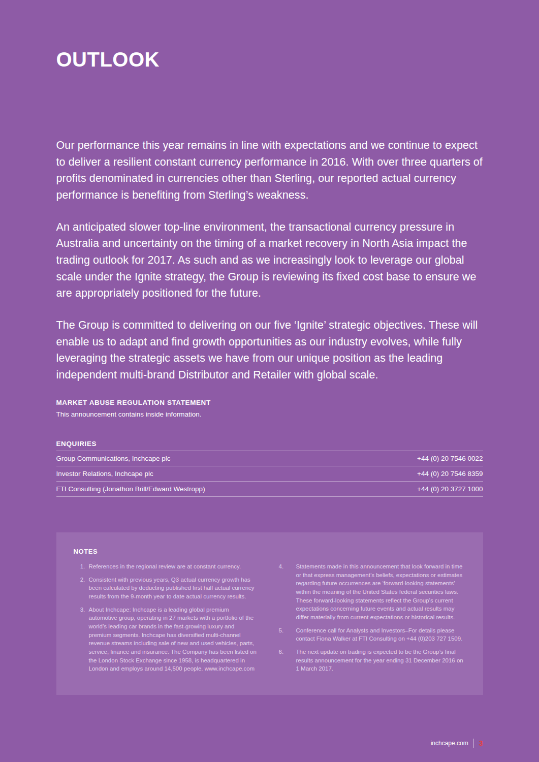OUTLOOK
Our performance this year remains in line with expectations and we continue to expect to deliver a resilient constant currency performance in 2016. With over three quarters of profits denominated in currencies other than Sterling, our reported actual currency performance is benefiting from Sterling’s weakness.
An anticipated slower top-line environment, the transactional currency pressure in Australia and uncertainty on the timing of a market recovery in North Asia impact the trading outlook for 2017. As such and as we increasingly look to leverage our global scale under the Ignite strategy, the Group is reviewing its fixed cost base to ensure we are appropriately positioned for the future.
The Group is committed to delivering on our five ‘Ignite’ strategic objectives. These will enable us to adapt and find growth opportunities as our industry evolves, while fully leveraging the strategic assets we have from our unique position as the leading independent multi-brand Distributor and Retailer with global scale.
MARKET ABUSE REGULATION STATEMENT
This announcement contains inside information.
ENQUIRIES
| Group Communications, Inchcape plc | +44 (0) 20 7546 0022 |
| Investor Relations, Inchcape plc | +44 (0) 20 7546 8359 |
| FTI Consulting (Jonathon Brill/Edward Westropp) | +44 (0) 20 3727 1000 |
NOTES
References in the regional review are at constant currency.
Consistent with previous years, Q3 actual currency growth has been calculated by deducting published first half actual currency results from the 9-month year to date actual currency results.
About Inchcape: Inchcape is a leading global premium automotive group, operating in 27 markets with a portfolio of the world’s leading car brands in the fast-growing luxury and premium segments. Inchcape has diversified multi-channel revenue streams including sale of new and used vehicles, parts, service, finance and insurance. The Company has been listed on the London Stock Exchange since 1958, is headquartered in London and employs around 14,500 people. www.inchcape.com
Statements made in this announcement that look forward in time or that express management’s beliefs, expectations or estimates regarding future occurrences are ‘forward-looking statements’ within the meaning of the United States federal securities laws. These forward-looking statements reflect the Group’s current expectations concerning future events and actual results may differ materially from current expectations or historical results.
Conference call for Analysts and Investors–For details please contact Fiona Walker at FTI Consulting on +44 (0)203 727 1509.
The next update on trading is expected to be the Group’s final results announcement for the year ending 31 December 2016 on 1 March 2017.
inchcape.com 3